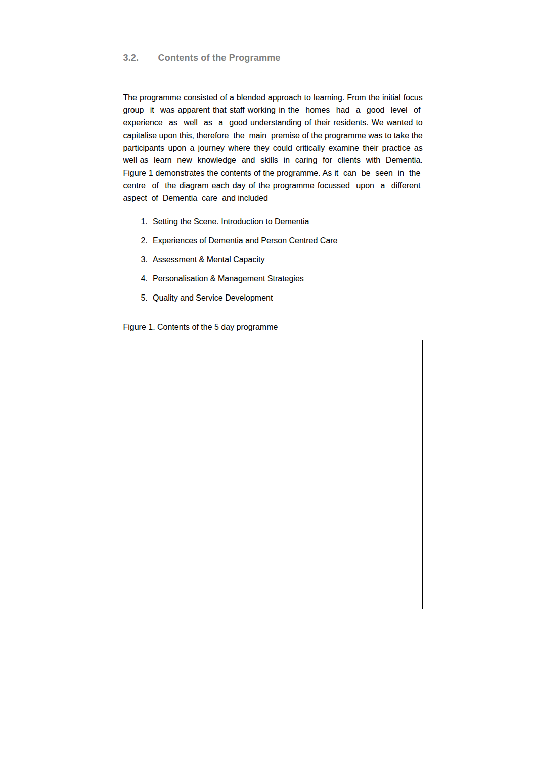3.2. Contents of the Programme
The programme consisted of a blended approach to learning. From the initial focus group it was apparent that staff working in the homes had a good level of experience as well as a good understanding of their residents. We wanted to capitalise upon this, therefore the main premise of the programme was to take the participants upon a journey where they could critically examine their practice as well as learn new knowledge and skills in caring for clients with Dementia. Figure 1 demonstrates the contents of the programme. As it can be seen in the centre of the diagram each day of the programme focussed upon a different aspect of Dementia care and included
Setting the Scene. Introduction to Dementia
Experiences of Dementia and Person Centred Care
Assessment & Mental Capacity
Personalisation & Management Strategies
Quality and Service Development
Figure 1. Contents of the 5 day programme